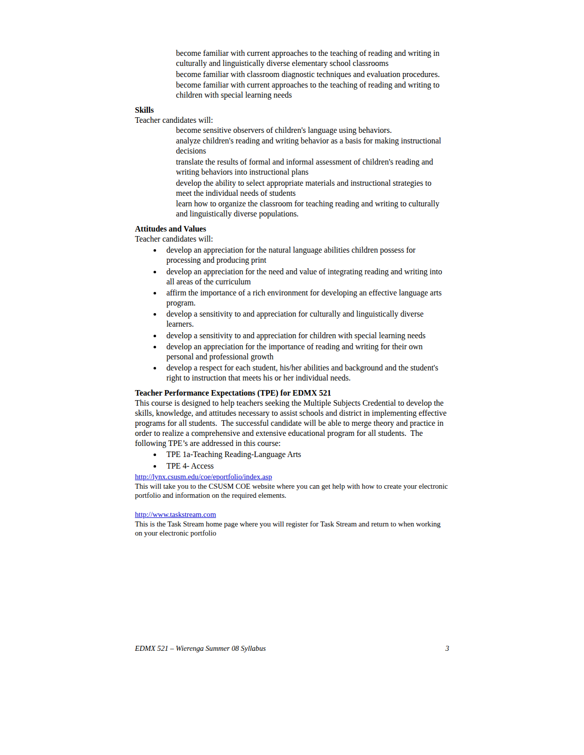become familiar with current approaches to the teaching of reading and writing in culturally and linguistically diverse elementary school classrooms
become familiar with classroom diagnostic techniques and evaluation procedures.
become familiar with current approaches to the teaching of reading and writing to children with special learning needs
Skills
Teacher candidates will:
become sensitive observers of children's language using behaviors.
analyze children's reading and writing behavior as a basis for making instructional decisions
translate the results of formal and informal assessment of children's reading and writing behaviors into instructional plans
develop the ability to select appropriate materials and instructional strategies to meet the individual needs of students
learn how to organize the classroom for teaching reading and writing to culturally and linguistically diverse populations.
Attitudes and Values
Teacher candidates will:
develop an appreciation for the natural language abilities children possess for processing and producing print
develop an appreciation for the need and value of integrating reading and writing into all areas of the curriculum
affirm the importance of a rich environment for developing an effective language arts program.
develop a sensitivity to and appreciation for culturally and linguistically diverse learners.
develop a sensitivity to and appreciation for children with special learning needs
develop an appreciation for the importance of reading and writing for their own personal and professional growth
develop a respect for each student, his/her abilities and background and the student's right to instruction that meets his or her individual needs.
Teacher Performance Expectations (TPE) for EDMX 521
This course is designed to help teachers seeking the Multiple Subjects Credential to develop the skills, knowledge, and attitudes necessary to assist schools and district in implementing effective programs for all students. The successful candidate will be able to merge theory and practice in order to realize a comprehensive and extensive educational program for all students. The following TPE’s are addressed in this course:
TPE 1a-Teaching Reading-Language Arts
TPE 4- Access
http://lynx.csusm.edu/coe/eportfolio/index.asp
This will take you to the CSUSM COE website where you can get help with how to create your electronic portfolio and information on the required elements.
http://www.taskstream.com
This is the Task Stream home page where you will register for Task Stream and return to when working on your electronic portfolio
EDMX 521 – Wierenga Summer 08 Syllabus 3